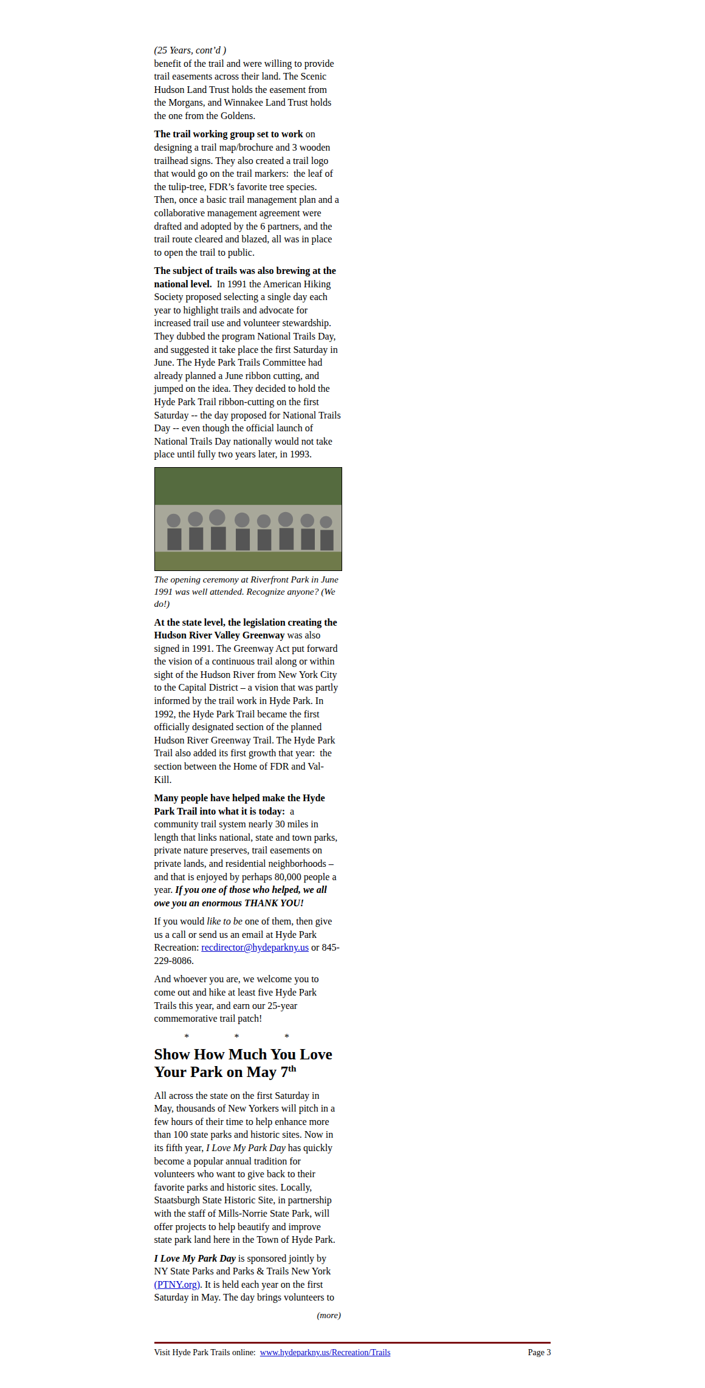(25 Years, cont’d )
benefit of the trail and were willing to provide trail easements across their land. The Scenic Hudson Land Trust holds the easement from the Morgans, and Winnakee Land Trust holds the one from the Goldens.
The trail working group set to work on designing a trail map/brochure and 3 wooden trailhead signs. They also created a trail logo that would go on the trail markers: the leaf of the tulip-tree, FDR’s favorite tree species. Then, once a basic trail management plan and a collaborative management agreement were drafted and adopted by the 6 partners, and the trail route cleared and blazed, all was in place to open the trail to public.
The subject of trails was also brewing at the national level. In 1991 the American Hiking Society proposed selecting a single day each year to highlight trails and advocate for increased trail use and volunteer stewardship. They dubbed the program National Trails Day, and suggested it take place the first Saturday in June. The Hyde Park Trails Committee had already planned a June ribbon cutting, and jumped on the idea. They decided to hold the Hyde Park Trail ribbon-cutting on the first Saturday -- the day proposed for National Trails Day -- even though the official launch of National Trails Day nationally would not take place until fully two years later, in 1993.
The opening ceremony at Riverfront Park in June 1991 was well attended. Recognize anyone? (We do!)
At the state level, the legislation creating the Hudson River Valley Greenway was also signed in 1991. The Greenway Act put forward the vision of a continuous trail along or within sight of the Hudson River from New York City to the Capital District – a vision that was partly informed by the trail work in Hyde Park. In 1992, the Hyde Park Trail became the first officially designated section of the planned Hudson River Greenway Trail. The Hyde Park Trail also added its first growth that year: the section between the Home of FDR and Val-Kill.
Many people have helped make the Hyde Park Trail into what it is today: a community trail system nearly 30 miles in length that links national, state and town parks, private nature preserves, trail easements on private lands, and residential neighborhoods – and that is enjoyed by perhaps 80,000 people a year. If you one of those who helped, we all owe you an enormous THANK YOU!
If you would like to be one of them, then give us a call or send us an email at Hyde Park Recreation: recdirector@hydeparkny.us or 845-229-8086.
And whoever you are, we welcome you to come out and hike at least five Hyde Park Trails this year, and earn our 25-year commemorative trail patch!
* * *
Show How Much You Love Your Park on May 7th
All across the state on the first Saturday in May, thousands of New Yorkers will pitch in a few hours of their time to help enhance more than 100 state parks and historic sites. Now in its fifth year, I Love My Park Day has quickly become a popular annual tradition for volunteers who want to give back to their favorite parks and historic sites. Locally, Staatsburgh State Historic Site, in partnership with the staff of Mills-Norrie State Park, will offer projects to help beautify and improve state park land here in the Town of Hyde Park.
I Love My Park Day is sponsored jointly by NY State Parks and Parks & Trails New York (PTNY.org). It is held each year on the first Saturday in May. The day brings volunteers to
(more)
Visit Hyde Park Trails online: www.hydeparkny.us/Recreation/Trails Page 3